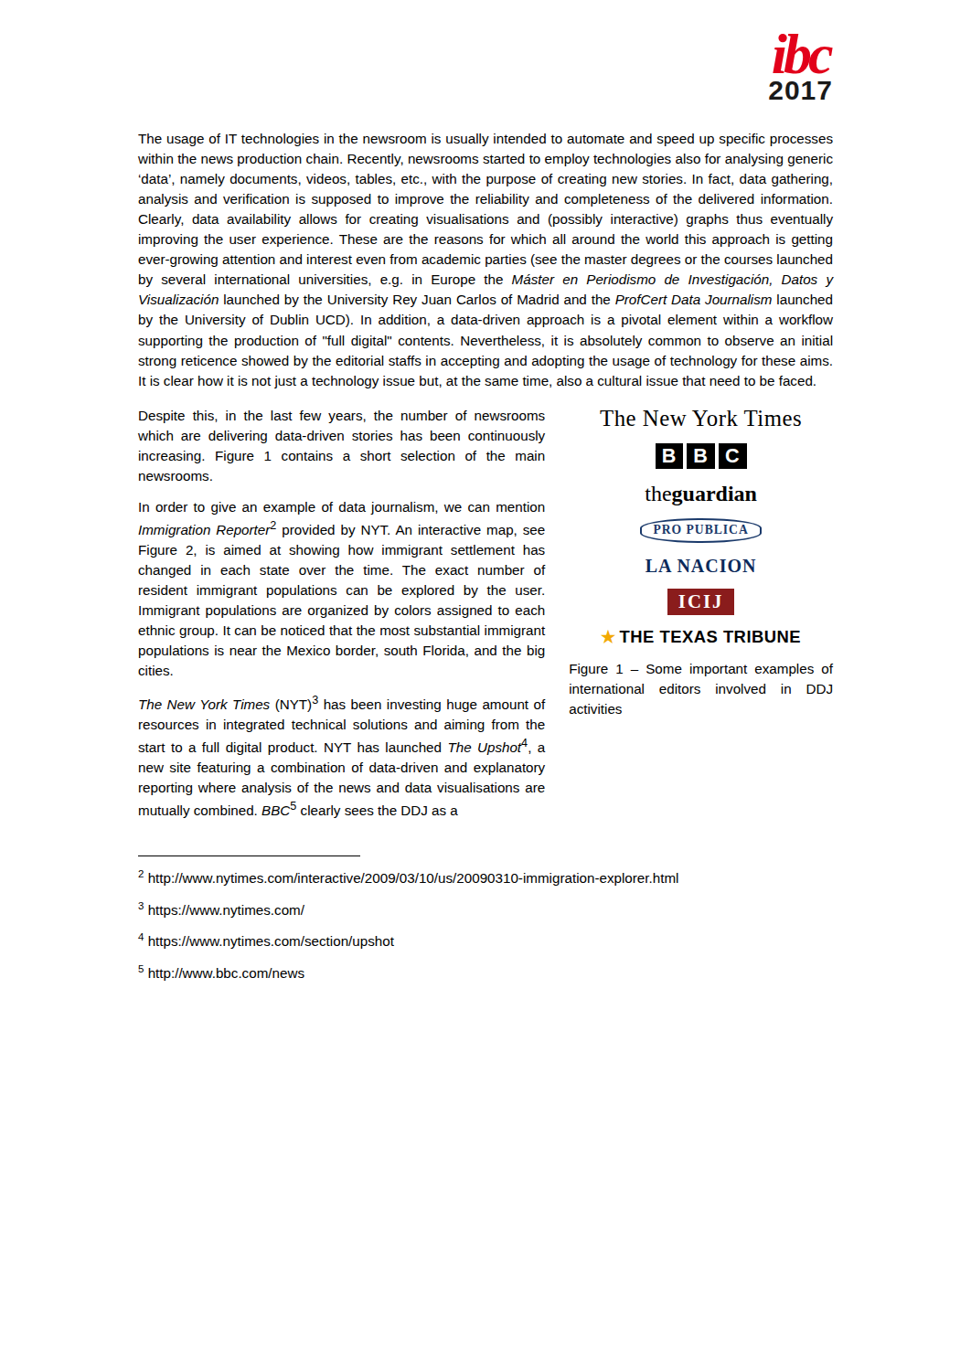ibc 2017
The usage of IT technologies in the newsroom is usually intended to automate and speed up specific processes within the news production chain. Recently, newsrooms started to employ technologies also for analysing generic ‘data’, namely documents, videos, tables, etc., with the purpose of creating new stories. In fact, data gathering, analysis and verification is supposed to improve the reliability and completeness of the delivered information. Clearly, data availability allows for creating visualisations and (possibly interactive) graphs thus eventually improving the user experience. These are the reasons for which all around the world this approach is getting ever-growing attention and interest even from academic parties (see the master degrees or the courses launched by several international universities, e.g. in Europe the Máster en Periodismo de Investigación, Datos y Visualización launched by the University Rey Juan Carlos of Madrid and the ProfCert Data Journalism launched by the University of Dublin UCD). In addition, a data-driven approach is a pivotal element within a workflow supporting the production of "full digital" contents. Nevertheless, it is absolutely common to observe an initial strong reticence showed by the editorial staffs in accepting and adopting the usage of technology for these aims. It is clear how it is not just a technology issue but, at the same time, also a cultural issue that need to be faced.
Despite this, in the last few years, the number of newsrooms which are delivering data-driven stories has been continuously increasing. Figure 1 contains a short selection of the main newsrooms.
In order to give an example of data journalism, we can mention Immigration Reporter2 provided by NYT. An interactive map, see Figure 2, is aimed at showing how immigrant settlement has changed in each state over the time. The exact number of resident immigrant populations can be explored by the user. Immigrant populations are organized by colors assigned to each ethnic group. It can be noticed that the most substantial immigrant populations is near the Mexico border, south Florida, and the big cities.
The New York Times (NYT)3 has been investing huge amount of resources in integrated technical solutions and aiming from the start to a full digital product. NYT has launched The Upshot4, a new site featuring a combination of data-driven and explanatory reporting where analysis of the news and data visualisations are mutually combined. BBC5 clearly sees the DDJ as a
The New York Times
BBC
theguardian
PRO PUBLICA
LA NACION
ICIJ
★THE TEXAS TRIBUNE
Figure 1 – Some important examples of international editors involved in DDJ activities
2 http://www.nytimes.com/interactive/2009/03/10/us/20090310-immigration-explorer.html
3 https://www.nytimes.com/
4 https://www.nytimes.com/section/upshot
5 http://www.bbc.com/news